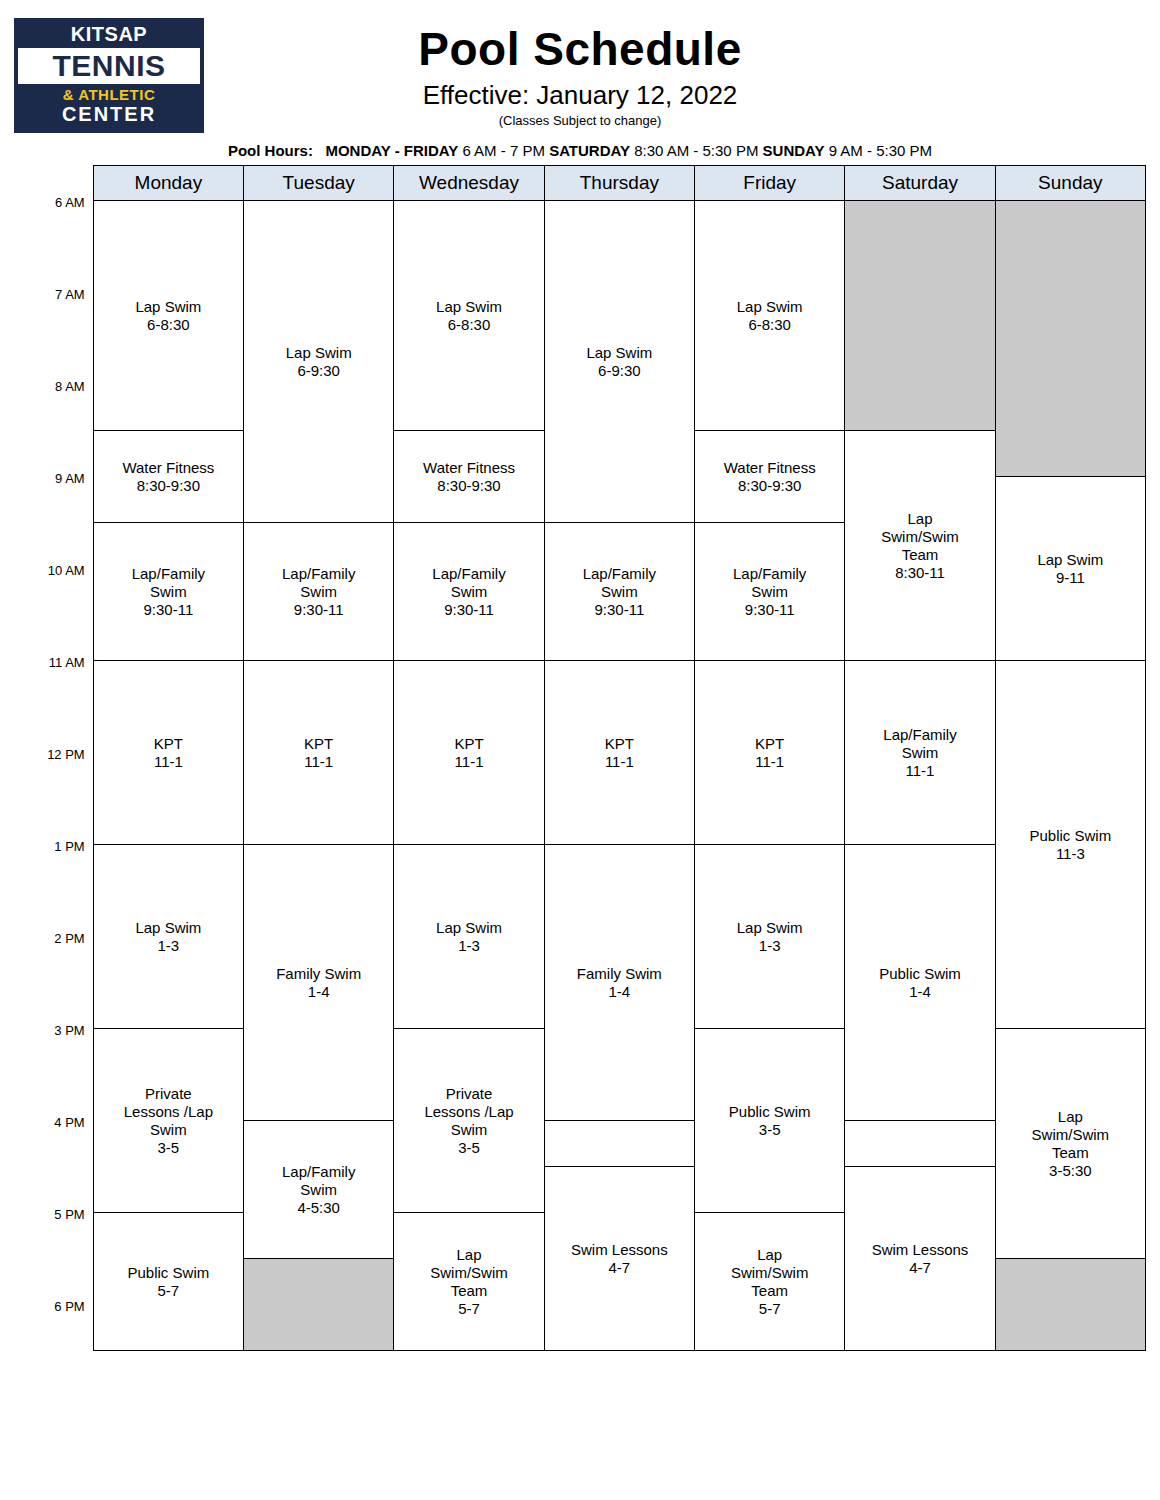KITSAP
TENNIS
& ATHLETIC
CENTER
Pool Schedule
Effective: January 12, 2022
(Classes Subject to change)
Pool Hours: MONDAY - FRIDAY 6 AM - 7 PM SATURDAY 8:30 AM - 5:30 PM SUNDAY 9 AM - 5:30 PM
| | Monday | Tuesday | Wednesday | Thursday | Friday | Saturday | Sunday |
| --- | --- | --- | --- | --- | --- | --- | --- |
| 6 AM | Lap Swim 6-8:30 | Lap Swim 6-9:30 | Lap Swim 6-8:30 | Lap Swim 6-9:30 | Lap Swim 6-8:30 | | |
| 7 AM |
| 8 AM |
| | Water Fitness 8:30-9:30 | Water Fitness 8:30-9:30 | Water Fitness 8:30-9:30 | Lap Swim/Swim Team 8:30-11 |
| 9 AM | Lap Swim 9-11 |
| | Lap/Family Swim 9:30-11 | Lap/Family Swim 9:30-11 | Lap/Family Swim 9:30-11 | Lap/Family Swim 9:30-11 | Lap/Family Swim 9:30-11 |
| 10 AM |
| 11 AM | KPT 11-1 | KPT 11-1 | KPT 11-1 | KPT 11-1 | KPT 11-1 | Lap/Family Swim 11-1 | Public Swim 11-3 |
| 12 PM |
| 1 PM | Lap Swim 1-3 | Family Swim 1-4 | Lap Swim 1-3 | Family Swim 1-4 | Lap Swim 1-3 | Public Swim 1-4 |
| 2 PM |
| 3 PM | Private Lessons /Lap Swim 3-5 | Private Lessons /Lap Swim 3-5 | Public Swim 3-5 | Lap Swim/Swim Team 3-5:30 |
| 4 PM | Lap/Family Swim 4-5:30 |
| | Swim Lessons 4-7 | Swim Lessons 4-7 |
| 5 PM | Public Swim 5-7 | Lap Swim/Swim Team 5-7 | Lap Swim/Swim Team 5-7 |
| 6 PM |